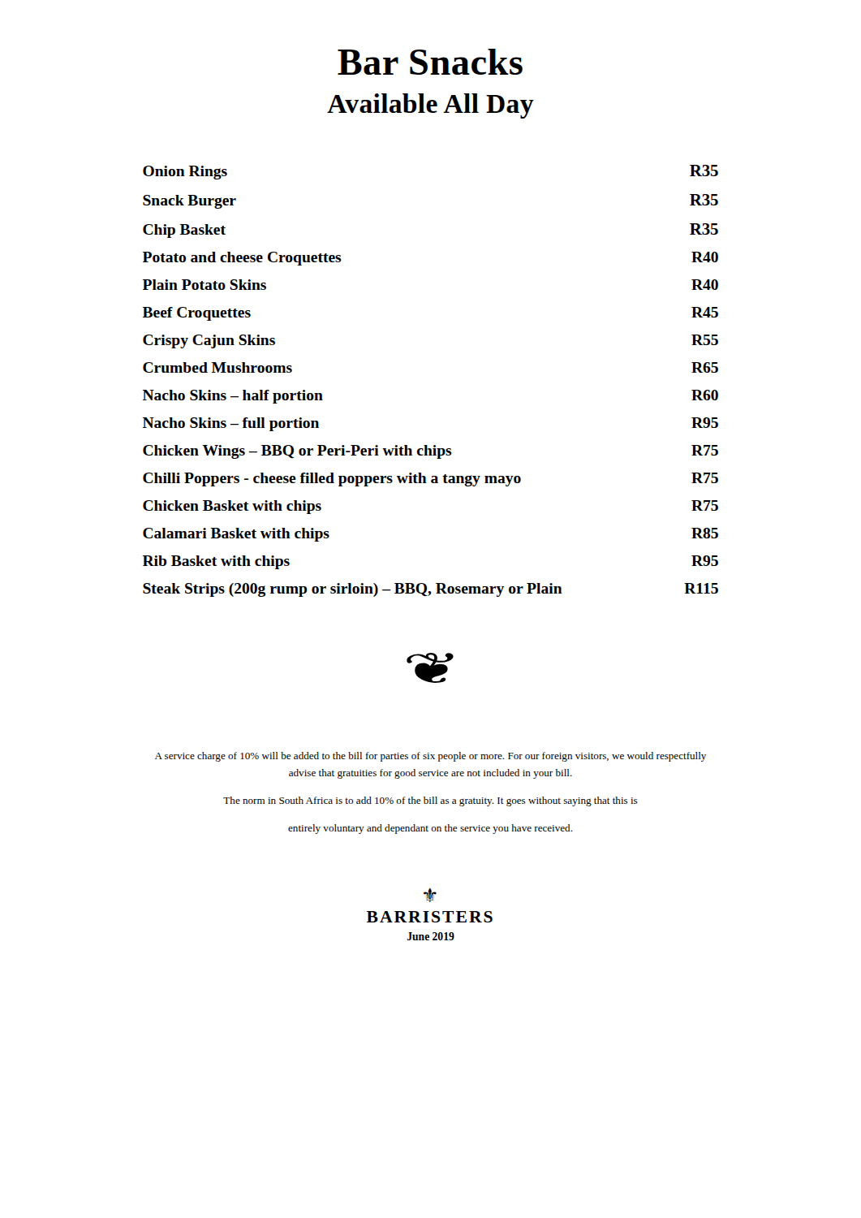Bar Snacks
Available All Day
| Onion Rings | R35 |
| Snack Burger | R35 |
| Chip Basket | R35 |
| Potato and cheese Croquettes | R40 |
| Plain Potato Skins | R40 |
| Beef Croquettes | R45 |
| Crispy Cajun Skins | R55 |
| Crumbed Mushrooms | R65 |
| Nacho Skins – half portion | R60 |
| Nacho Skins – full portion | R95 |
| Chicken Wings – BBQ or Peri-Peri with chips | R75 |
| Chilli Poppers - cheese filled poppers with a tangy mayo | R75 |
| Chicken Basket with chips | R75 |
| Calamari Basket with chips | R85 |
| Rib Basket with chips | R95 |
| Steak Strips (200g rump or sirloin) – BBQ, Rosemary or Plain | R115 |
❦
A service charge of 10% will be added to the bill for parties of six people or more. For our foreign visitors, we would respectfully advise that gratuities for good service are not included in your bill.
The norm in South Africa is to add 10% of the bill as a gratuity. It goes without saying that this is
entirely voluntary and dependant on the service you have received.
⚜
BARRISTERS
June 2019